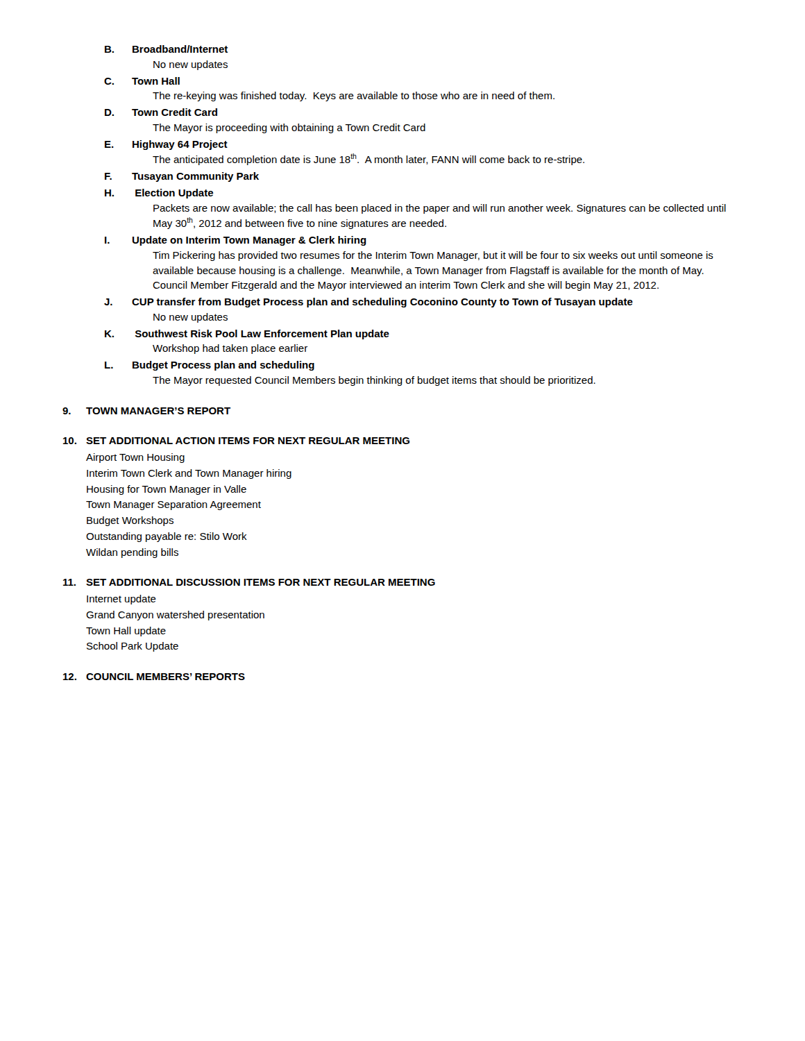B. Broadband/Internet
No new updates
C. Town Hall
The re-keying was finished today. Keys are available to those who are in need of them.
D. Town Credit Card
The Mayor is proceeding with obtaining a Town Credit Card
E. Highway 64 Project
The anticipated completion date is June 18th. A month later, FANN will come back to re-stripe.
F. Tusayan Community Park
H. Election Update
Packets are now available; the call has been placed in the paper and will run another week. Signatures can be collected until May 30th, 2012 and between five to nine signatures are needed.
I. Update on Interim Town Manager & Clerk hiring
Tim Pickering has provided two resumes for the Interim Town Manager, but it will be four to six weeks out until someone is available because housing is a challenge. Meanwhile, a Town Manager from Flagstaff is available for the month of May.
Council Member Fitzgerald and the Mayor interviewed an interim Town Clerk and she will begin May 21, 2012.
J. CUP transfer from Budget Process plan and scheduling Coconino County to Town of Tusayan update
No new updates
K. Southwest Risk Pool Law Enforcement Plan update
Workshop had taken place earlier
L. Budget Process plan and scheduling
The Mayor requested Council Members begin thinking of budget items that should be prioritized.
9. TOWN MANAGER’S REPORT
10. SET ADDITIONAL ACTION ITEMS FOR NEXT REGULAR MEETING
Airport Town Housing
Interim Town Clerk and Town Manager hiring
Housing for Town Manager in Valle
Town Manager Separation Agreement
Budget Workshops
Outstanding payable re: Stilo Work
Wildan pending bills
11. SET ADDITIONAL DISCUSSION ITEMS FOR NEXT REGULAR MEETING
Internet update
Grand Canyon watershed presentation
Town Hall update
School Park Update
12. COUNCIL MEMBERS’ REPORTS